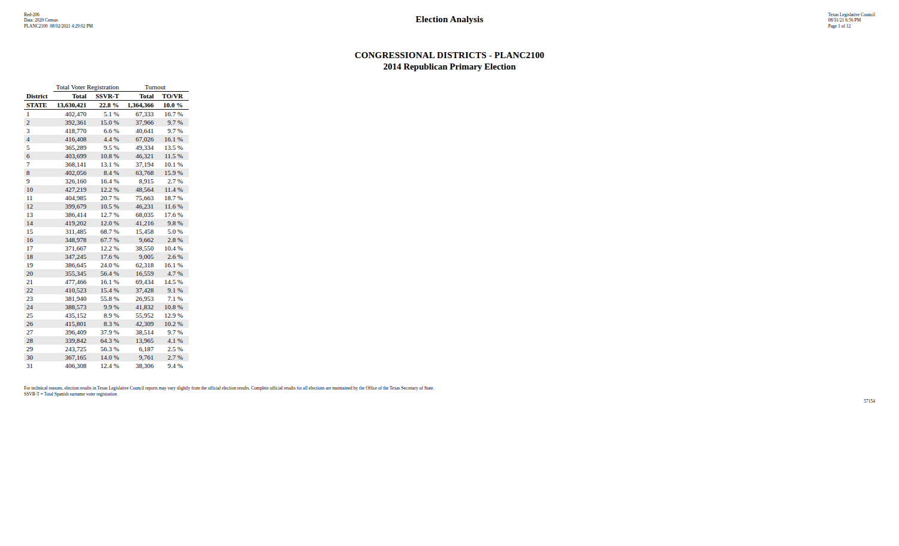Red-206
Data: 2020 Census
PLANC2100 08/02/2021 4:29:02 PM
Texas Legislative Council
08/31/21 6:56 PM
Page 1 of 12
Election Analysis
CONGRESSIONAL DISTRICTS - PLANC2100
2014 Republican Primary Election
| | Total Voter Registration | Turnout |
| --- | --- | --- |
| District | Total | SSVR-T | Total | TO/VR |
| STATE | 13,630,421 | 22.8 % | 1,364,366 | 10.0 % |
| 1 | 402,470 | 5.1 % | 67,333 | 16.7 % |
| 2 | 392,361 | 15.0 % | 37,966 | 9.7 % |
| 3 | 418,770 | 6.6 % | 40,641 | 9.7 % |
| 4 | 416,408 | 4.4 % | 67,026 | 16.1 % |
| 5 | 365,289 | 9.5 % | 49,334 | 13.5 % |
| 6 | 403,699 | 10.8 % | 46,321 | 11.5 % |
| 7 | 368,141 | 13.1 % | 37,194 | 10.1 % |
| 8 | 402,056 | 8.4 % | 63,768 | 15.9 % |
| 9 | 326,160 | 16.4 % | 8,915 | 2.7 % |
| 10 | 427,219 | 12.2 % | 48,564 | 11.4 % |
| 11 | 404,985 | 20.7 % | 75,663 | 18.7 % |
| 12 | 399,679 | 10.5 % | 46,231 | 11.6 % |
| 13 | 386,414 | 12.7 % | 68,035 | 17.6 % |
| 14 | 419,202 | 12.0 % | 41,216 | 9.8 % |
| 15 | 311,485 | 68.7 % | 15,458 | 5.0 % |
| 16 | 348,978 | 67.7 % | 9,662 | 2.8 % |
| 17 | 371,667 | 12.2 % | 38,550 | 10.4 % |
| 18 | 347,245 | 17.6 % | 9,005 | 2.6 % |
| 19 | 386,645 | 24.0 % | 62,318 | 16.1 % |
| 20 | 355,345 | 56.4 % | 16,559 | 4.7 % |
| 21 | 477,466 | 16.1 % | 69,434 | 14.5 % |
| 22 | 410,523 | 15.4 % | 37,428 | 9.1 % |
| 23 | 381,940 | 55.8 % | 26,953 | 7.1 % |
| 24 | 388,573 | 9.9 % | 41,832 | 10.8 % |
| 25 | 435,152 | 8.9 % | 55,952 | 12.9 % |
| 26 | 415,801 | 8.3 % | 42,309 | 10.2 % |
| 27 | 396,409 | 37.9 % | 38,514 | 9.7 % |
| 28 | 339,842 | 64.3 % | 13,965 | 4.1 % |
| 29 | 243,725 | 56.3 % | 6,187 | 2.5 % |
| 30 | 367,165 | 14.0 % | 9,761 | 2.7 % |
| 31 | 406,308 | 12.4 % | 38,306 | 9.4 % |
For technical reasons, election results in Texas Legislative Council reports may vary slightly from the official election results. Complete official results for all elections are maintained by the Office of the Texas Secretary of State.
SSVR-T = Total Spanish surname voter registration
57154